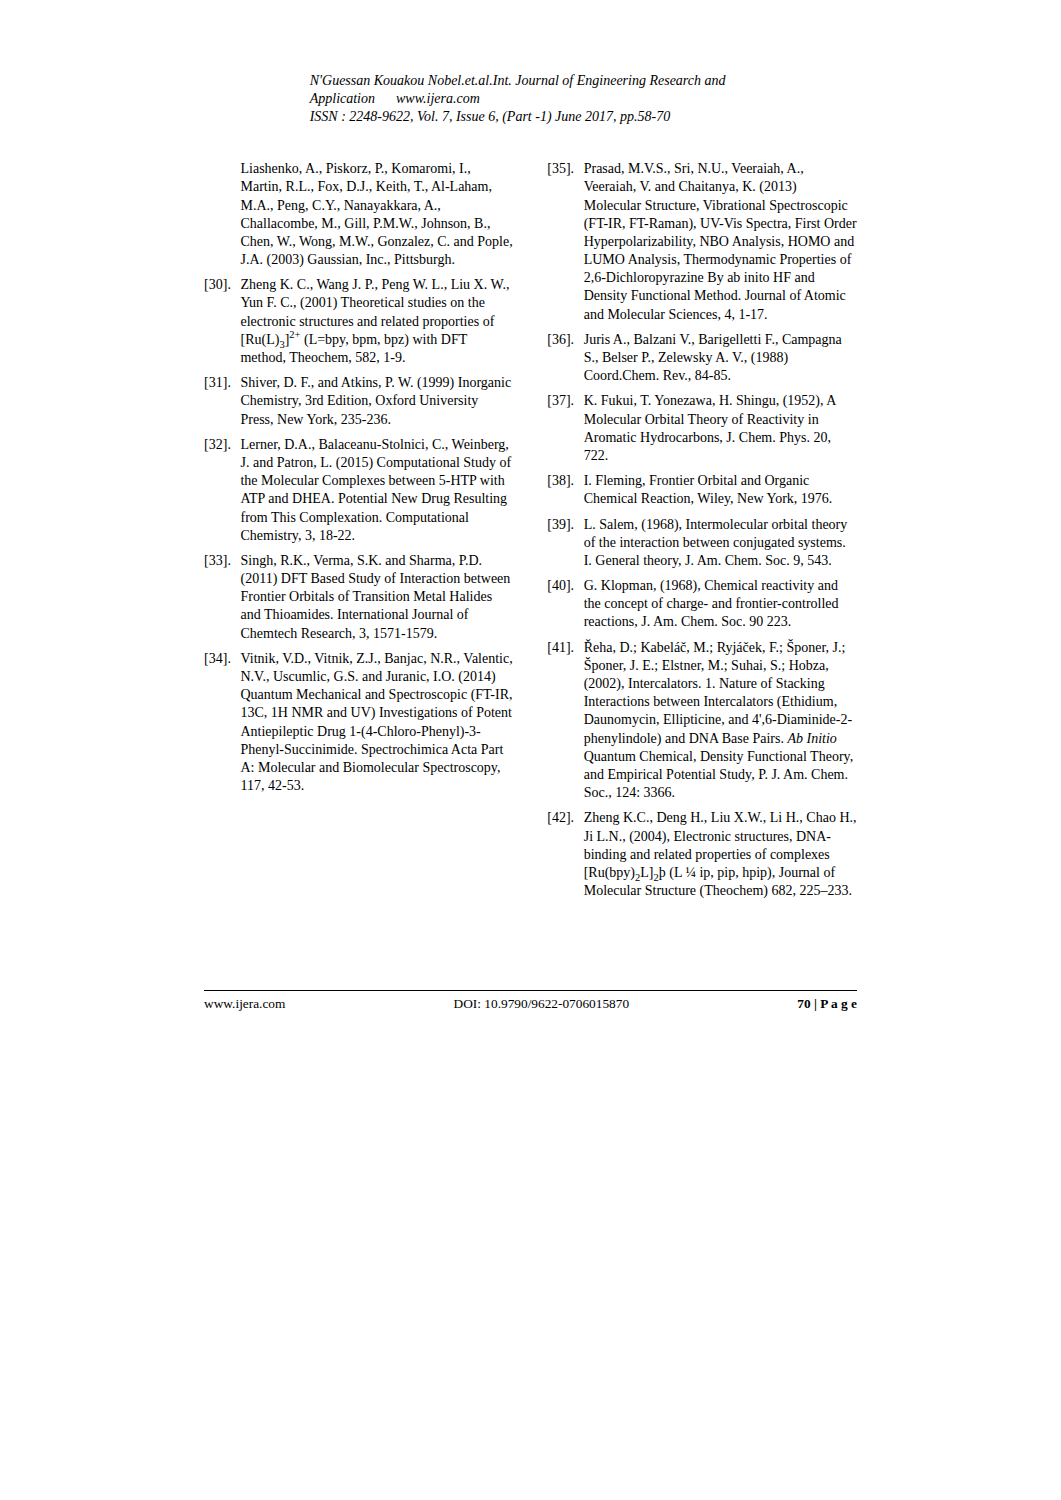N'Guessan Kouakou Nobel.et.al.Int. Journal of Engineering Research and Application www.ijera.com
ISSN : 2248-9622, Vol. 7, Issue 6, (Part -1) June 2017, pp.58-70
Liashenko, A., Piskorz, P., Komaromi, I., Martin, R.L., Fox, D.J., Keith, T., Al-Laham, M.A., Peng, C.Y., Nanayakkara, A., Challacombe, M., Gill, P.M.W., Johnson, B., Chen, W., Wong, M.W., Gonzalez, C. and Pople, J.A. (2003) Gaussian, Inc., Pittsburgh.
[30]. Zheng K. C., Wang J. P., Peng W. L., Liu X. W., Yun F. C., (2001) Theoretical studies on the electronic structures and related proporties of [Ru(L)3]2+ (L=bpy, bpm, bpz) with DFT method, Theochem, 582, 1-9.
[31]. Shiver, D. F., and Atkins, P. W. (1999) Inorganic Chemistry, 3rd Edition, Oxford University Press, New York, 235-236.
[32]. Lerner, D.A., Balaceanu-Stolnici, C., Weinberg, J. and Patron, L. (2015) Computational Study of the Molecular Complexes between 5-HTP with ATP and DHEA. Potential New Drug Resulting from This Complexation. Computational Chemistry, 3, 18-22.
[33]. Singh, R.K., Verma, S.K. and Sharma, P.D. (2011) DFT Based Study of Interaction between Frontier Orbitals of Transition Metal Halides and Thioamides. International Journal of Chemtech Research, 3, 1571-1579.
[34]. Vitnik, V.D., Vitnik, Z.J., Banjac, N.R., Valentic, N.V., Uscumlic, G.S. and Juranic, I.O. (2014) Quantum Mechanical and Spectroscopic (FT-IR, 13C, 1H NMR and UV) Investigations of Potent Antiepileptic Drug 1-(4-Chloro-Phenyl)-3-Phenyl-Succinimide. Spectrochimica Acta Part A: Molecular and Biomolecular Spectroscopy, 117, 42-53.
[35]. Prasad, M.V.S., Sri, N.U., Veeraiah, A., Veeraiah, V. and Chaitanya, K. (2013) Molecular Structure, Vibrational Spectroscopic (FT-IR, FT-Raman), UV-Vis Spectra, First Order Hyperpolarizability, NBO Analysis, HOMO and LUMO Analysis, Thermodynamic Properties of 2,6-Dichloropyrazine By ab inito HF and Density Functional Method. Journal of Atomic and Molecular Sciences, 4, 1-17.
[36]. Juris A., Balzani V., Barigelletti F., Campagna S., Belser P., Zelewsky A. V., (1988) Coord.Chem. Rev., 84-85.
[37]. K. Fukui, T. Yonezawa, H. Shingu, (1952), A Molecular Orbital Theory of Reactivity in Aromatic Hydrocarbons, J. Chem. Phys. 20, 722.
[38]. I. Fleming, Frontier Orbital and Organic Chemical Reaction, Wiley, New York, 1976.
[39]. L. Salem, (1968), Intermolecular orbital theory of the interaction between conjugated systems. I. General theory, J. Am. Chem. Soc. 9, 543.
[40]. G. Klopman, (1968), Chemical reactivity and the concept of charge- and frontier-controlled reactions, J. Am. Chem. Soc. 90 223.
[41]. Řeha, D.; Kabeláč, M.; Ryjáček, F.; Šponer, J.; Šponer, J. E.; Elstner, M.; Suhai, S.; Hobza, (2002), Intercalators. 1. Nature of Stacking Interactions between Intercalators (Ethidium, Daunomycin, Ellipticine, and 4',6-Diaminide-2-phenylindole) and DNA Base Pairs. Ab Initio Quantum Chemical, Density Functional Theory, and Empirical Potential Study, P. J. Am. Chem. Soc., 124: 3366.
[42]. Zheng K.C., Deng H., Liu X.W., Li H., Chao H., Ji L.N., (2004), Electronic structures, DNA-binding and related properties of complexes [Ru(bpy)2L]2þ (L ¼ ip, pip, hpip), Journal of Molecular Structure (Theochem) 682, 225–233.
www.ijera.com DOI: 10.9790/9622-0706015870 70 | P a g e